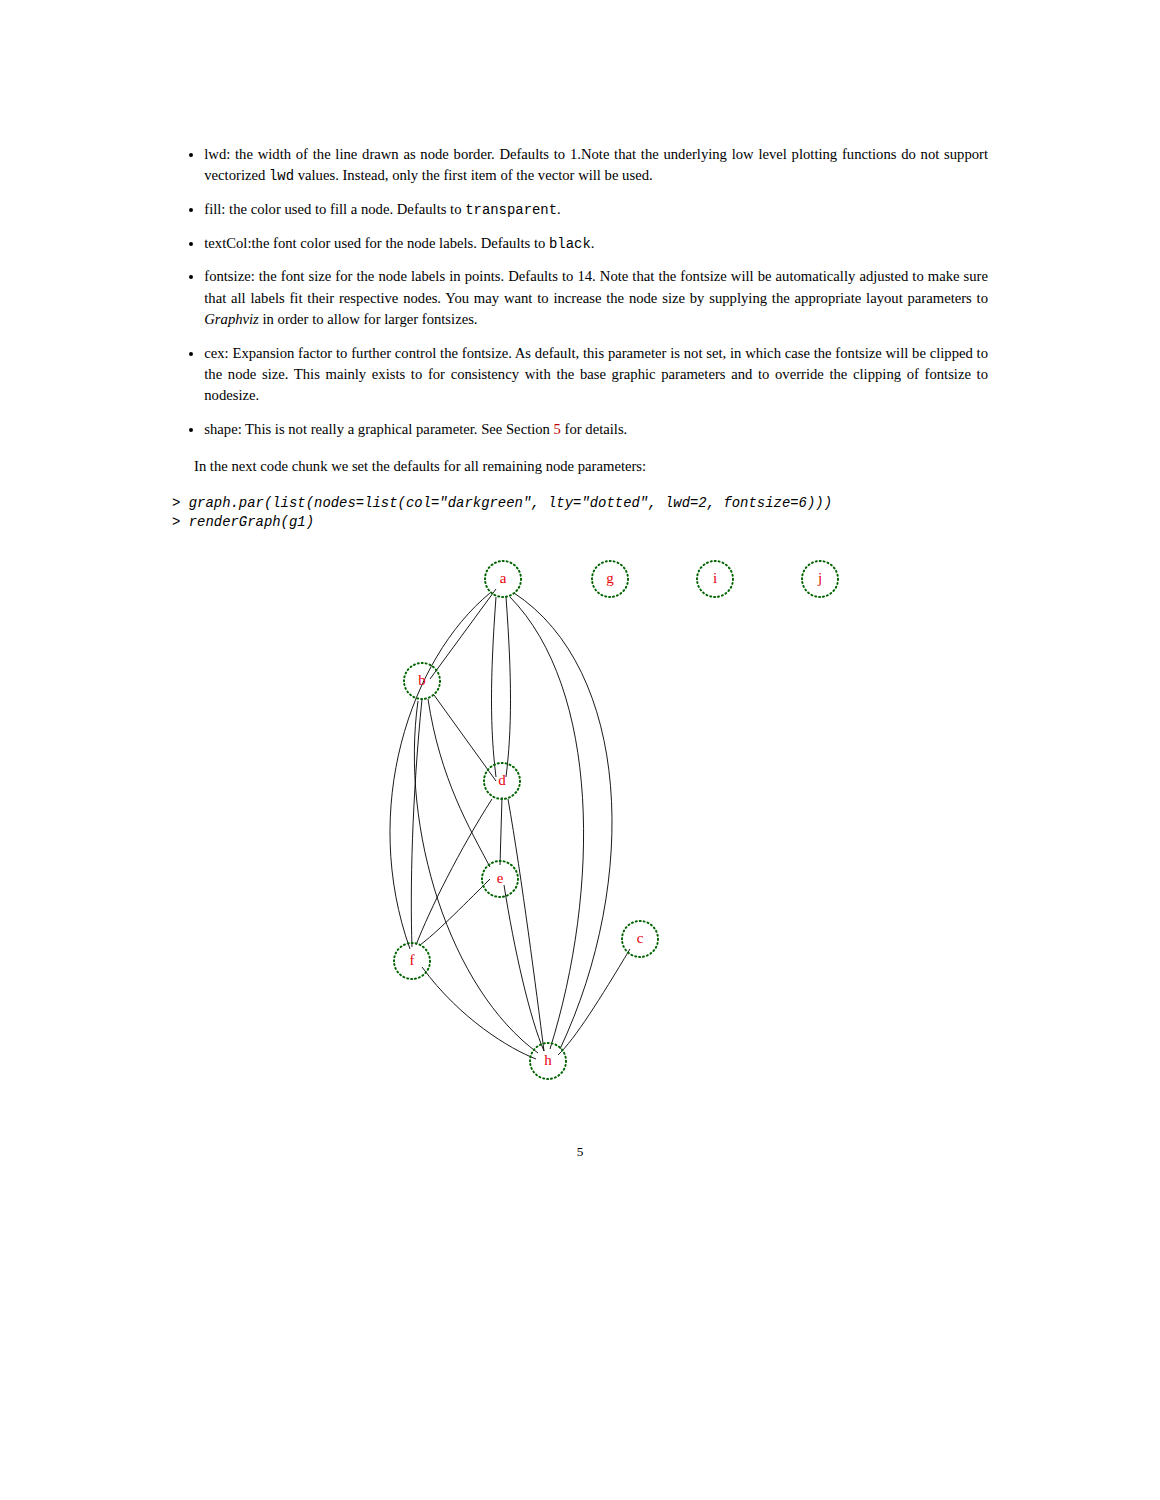lwd: the width of the line drawn as node border. Defaults to 1.Note that the underlying low level plotting functions do not support vectorized lwd values. Instead, only the first item of the vector will be used.
fill: the color used to fill a node. Defaults to transparent.
textCol:the font color used for the node labels. Defaults to black.
fontsize: the font size for the node labels in points. Defaults to 14. Note that the fontsize will be automatically adjusted to make sure that all labels fit their respective nodes. You may want to increase the node size by supplying the appropriate layout parameters to Graphviz in order to allow for larger fontsizes.
cex: Expansion factor to further control the fontsize. As default, this parameter is not set, in which case the fontsize will be clipped to the node size. This mainly exists to for consistency with the base graphic parameters and to override the clipping of fontsize to nodesize.
shape: This is not really a graphical parameter. See Section 5 for details.
In the next code chunk we set the defaults for all remaining node parameters:
> graph.par(list(nodes=list(col="darkgreen", lty="dotted", lwd=2, fontsize=6)))
> renderGraph(g1)
a g i j b d e f c h
5